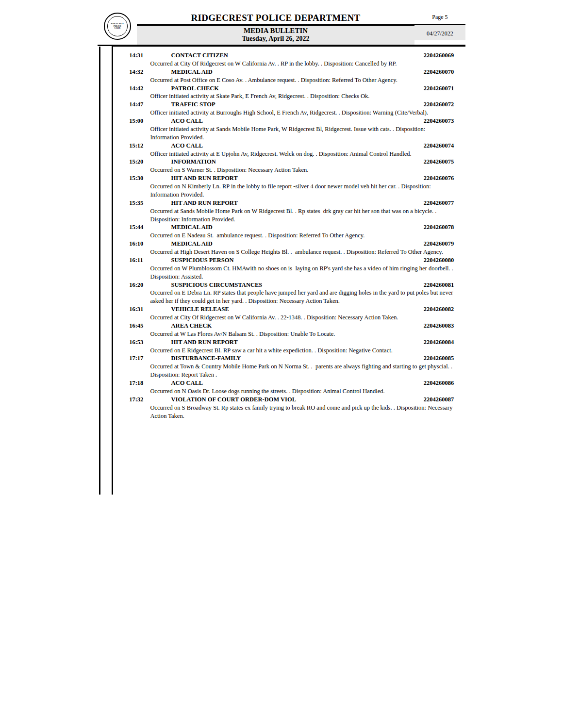RIDGECREST
POLICE
CALIF.
RIDGECREST POLICE DEPARTMENT
MEDIA BULLETIN
Tuesday, April 26, 2022
Page 5
04/27/2022
14:31 CONTACT CITIZEN 2204260069
Occurred at City Of Ridgecrest on W California Av. . RP in the lobby. . Disposition: Cancelled by RP.
14:32 MEDICAL AID 2204260070
Occurred at Post Office on E Coso Av. . Ambulance request. . Disposition: Referred To Other Agency.
14:42 PATROL CHECK 2204260071
Officer initiated activity at Skate Park, E French Av, Ridgecrest. . Disposition: Checks Ok.
14:47 TRAFFIC STOP 2204260072
Officer initiated activity at Burroughs High School, E French Av, Ridgecrest. . Disposition: Warning (Cite/Verbal).
15:00 ACO CALL 2204260073
Officer initiated activity at Sands Mobile Home Park, W Ridgecrest Bl, Ridgecrest. Issue with cats. . Disposition: Information Provided.
15:12 ACO CALL 2204260074
Officer initiated activity at E Upjohn Av, Ridgecrest. Welck on dog. . Disposition: Animal Control Handled.
15:20 INFORMATION 2204260075
Occurred on S Warner St. . Disposition: Necessary Action Taken.
15:30 HIT AND RUN REPORT 2204260076
Occurred on N Kimberly Ln. RP in the lobby to file report -silver 4 door newer model veh hit her car. . Disposition: Information Provided.
15:35 HIT AND RUN REPORT 2204260077
Occurred at Sands Mobile Home Park on W Ridgecrest Bl. . Rp states drk gray car hit her son that was on a bicycle. . Disposition: Information Provided.
15:44 MEDICAL AID 2204260078
Occurred on E Nadeau St. ambulance request. . Disposition: Referred To Other Agency.
16:10 MEDICAL AID 2204260079
Occurred at High Desert Haven on S College Heights Bl. . ambulance request. . Disposition: Referred To Other Agency.
16:11 SUSPICIOUS PERSON 2204260080
Occurred on W Plumblossom Ct. HMAwith no shoes on is laying on RP's yard she has a video of him ringing her doorbell. . Disposition: Assisted.
16:20 SUSPICIOUS CIRCUMSTANCES 2204260081
Occurred on E Debra Ln. RP states that people have jumped her yard and are digging holes in the yard to put poles but never asked her if they could get in her yard. . Disposition: Necessary Action Taken.
16:31 VEHICLE RELEASE 2204260082
Occurred at City Of Ridgecrest on W California Av. . 22-1348. . Disposition: Necessary Action Taken.
16:45 AREA CHECK 2204260083
Occurred at W Las Flores Av/N Balsam St. . Disposition: Unable To Locate.
16:53 HIT AND RUN REPORT 2204260084
Occurred on E Ridgecrest Bl. RP saw a car hit a white expediction. . Disposition: Negative Contact.
17:17 DISTURBANCE-FAMILY 2204260085
Occurred at Town & Country Mobile Home Park on N Norma St. . parents are always fighting and starting to get physcial. . Disposition: Report Taken .
17:18 ACO CALL 2204260086
Occurred on N Oasis Dr. Loose dogs running the streets. . Disposition: Animal Control Handled.
17:32 VIOLATION OF COURT ORDER-DOM VIOL 2204260087
Occurred on S Broadway St. Rp states ex family trying to break RO and come and pick up the kids. . Disposition: Necessary Action Taken.